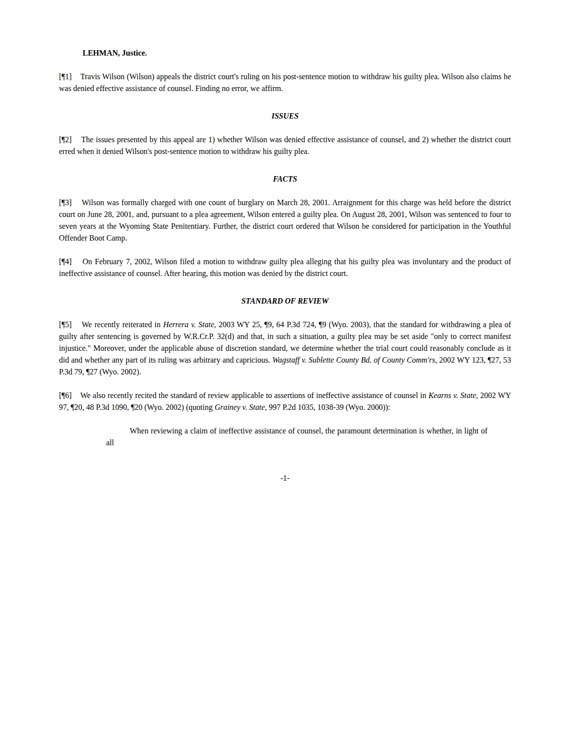LEHMAN, Justice.
[¶1] Travis Wilson (Wilson) appeals the district court's ruling on his post-sentence motion to withdraw his guilty plea. Wilson also claims he was denied effective assistance of counsel. Finding no error, we affirm.
ISSUES
[¶2] The issues presented by this appeal are 1) whether Wilson was denied effective assistance of counsel, and 2) whether the district court erred when it denied Wilson's post-sentence motion to withdraw his guilty plea.
FACTS
[¶3] Wilson was formally charged with one count of burglary on March 28, 2001. Arraignment for this charge was held before the district court on June 28, 2001, and, pursuant to a plea agreement, Wilson entered a guilty plea. On August 28, 2001, Wilson was sentenced to four to seven years at the Wyoming State Penitentiary. Further, the district court ordered that Wilson be considered for participation in the Youthful Offender Boot Camp.
[¶4] On February 7, 2002, Wilson filed a motion to withdraw guilty plea alleging that his guilty plea was involuntary and the product of ineffective assistance of counsel. After hearing, this motion was denied by the district court.
STANDARD OF REVIEW
[¶5] We recently reiterated in Herrera v. State, 2003 WY 25, ¶9, 64 P.3d 724, ¶9 (Wyo. 2003), that the standard for withdrawing a plea of guilty after sentencing is governed by W.R.Cr.P. 32(d) and that, in such a situation, a guilty plea may be set aside "only to correct manifest injustice." Moreover, under the applicable abuse of discretion standard, we determine whether the trial court could reasonably conclude as it did and whether any part of its ruling was arbitrary and capricious. Wagstaff v. Sublette County Bd. of County Comm'rs, 2002 WY 123, ¶27, 53 P.3d 79, ¶27 (Wyo. 2002).
[¶6] We also recently recited the standard of review applicable to assertions of ineffective assistance of counsel in Kearns v. State, 2002 WY 97, ¶20, 48 P.3d 1090, ¶20 (Wyo. 2002) (quoting Grainey v. State, 997 P.2d 1035, 1038-39 (Wyo. 2000)):
When reviewing a claim of ineffective assistance of counsel, the paramount determination is whether, in light of all
-1-